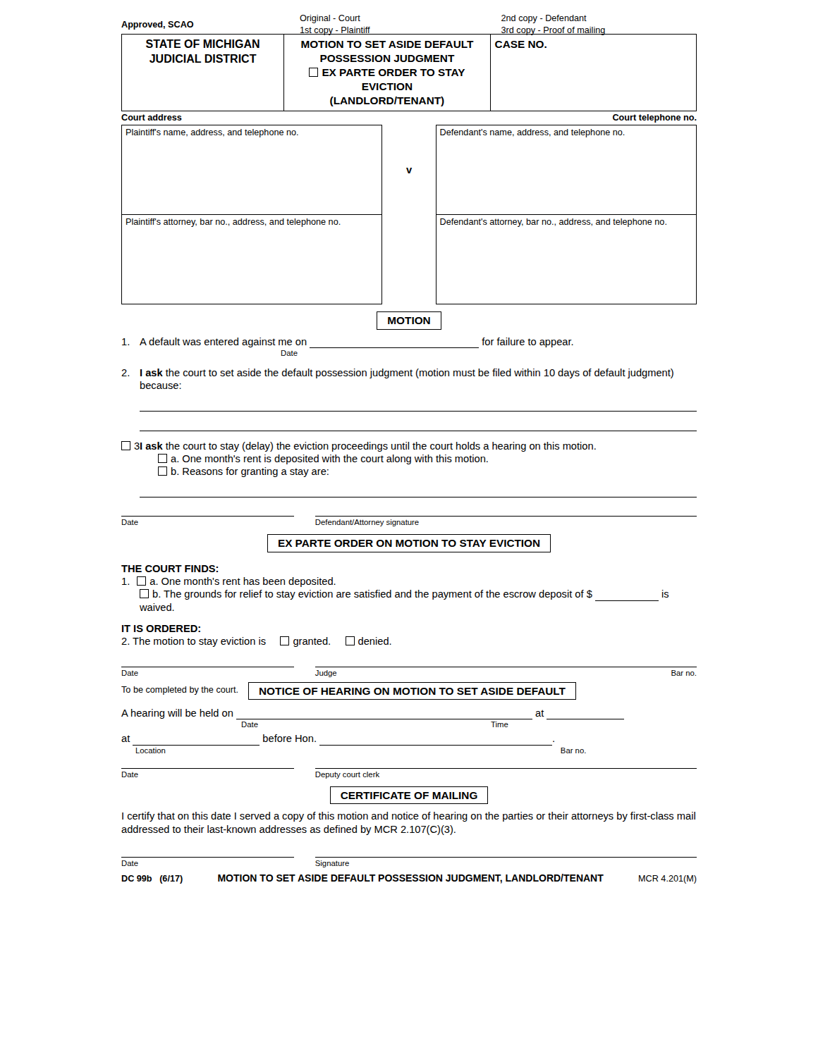Original - Court
1st copy - Plaintiff
2nd copy - Defendant
3rd copy - Proof of mailing
Approved, SCAO
| STATE OF MICHIGAN JUDICIAL DISTRICT | MOTION TO SET ASIDE DEFAULT POSSESSION JUDGMENT EX PARTE ORDER TO STAY EVICTION (LANDLORD/TENANT) | CASE NO. |
Court address Court telephone no.
| Plaintiff's name, address, and telephone no. | v | Defendant's name, address, and telephone no. |
| Plaintiff's attorney, bar no., address, and telephone no. | | Defendant's attorney, bar no., address, and telephone no. |
MOTION
1. A default was entered against me on for failure to appear. Date
2. I ask the court to set aside the default possession judgment (motion must be filed within 10 days of default judgment) because:
3. I ask the court to stay (delay) the eviction proceedings until the court holds a hearing on this motion.
a. One month's rent is deposited with the court along with this motion.
b. Reasons for granting a stay are:
Date
Defendant/Attorney signature
EX PARTE ORDER ON MOTION TO STAY EVICTION
THE COURT FINDS:
1. a. One month's rent has been deposited.
b. The grounds for relief to stay eviction are satisfied and the payment of the escrow deposit of $ is waived.
IT IS ORDERED:
2. The motion to stay eviction is granted. denied.
Date
Judge Bar no.
To be completed by the court.
NOTICE OF HEARING ON MOTION TO SET ASIDE DEFAULT
A hearing will be held on at
Date Time
at before Hon. .
Location Bar no.
Date
Deputy court clerk
CERTIFICATE OF MAILING
I certify that on this date I served a copy of this motion and notice of hearing on the parties or their attorneys by first-class mail addressed to their last-known addresses as defined by MCR 2.107(C)(3).
Date
Signature
DC 99b (6/17)
MOTION TO SET ASIDE DEFAULT POSSESSION JUDGMENT, LANDLORD/TENANT
MCR 4.201(M)